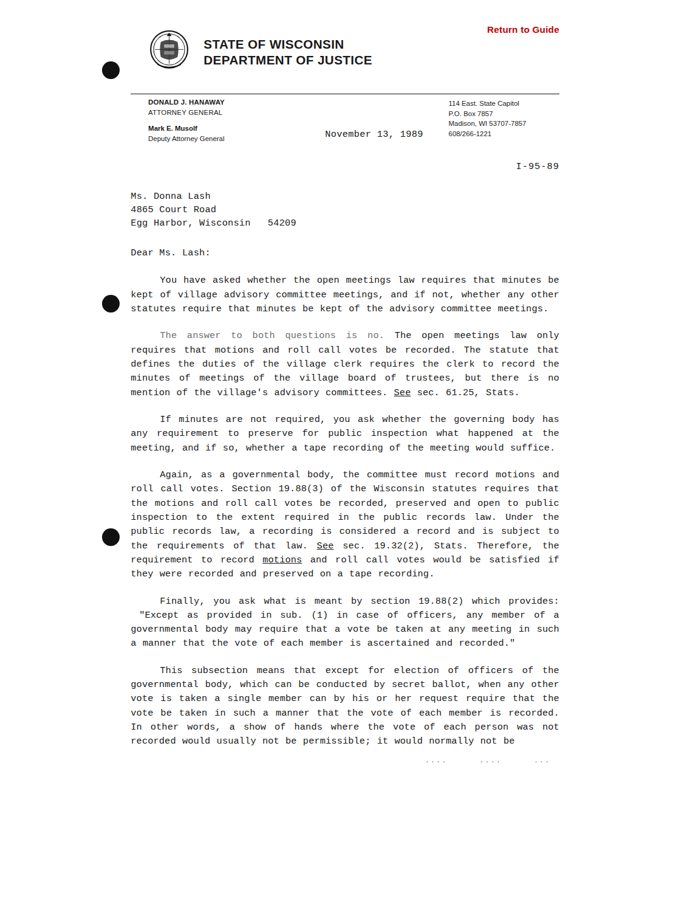Return to Guide
STATE OF WISCONSIN
DEPARTMENT OF JUSTICE
DONALD J. HANAWAY
ATTORNEY GENERAL
Mark E. Musolf
Deputy Attorney General
November 13, 1989
114 East. State Capitol
P.O. Box 7857
Madison, WI 53707-7857
608/266-1221
I-95-89
Ms. Donna Lash
4865 Court Road
Egg Harbor, Wisconsin 54209
Dear Ms. Lash:
You have asked whether the open meetings law requires that minutes be kept of village advisory committee meetings, and if not, whether any other statutes require that minutes be kept of the advisory committee meetings.
The answer to both questions is no. The open meetings law only requires that motions and roll call votes be recorded. The statute that defines the duties of the village clerk requires the clerk to record the minutes of meetings of the village board of trustees, but there is no mention of the village's advisory committees. See sec. 61.25, Stats.
If minutes are not required, you ask whether the governing body has any requirement to preserve for public inspection what happened at the meeting, and if so, whether a tape recording of the meeting would suffice.
Again, as a governmental body, the committee must record motions and roll call votes. Section 19.88(3) of the Wisconsin statutes requires that the motions and roll call votes be recorded, preserved and open to public inspection to the extent required in the public records law. Under the public records law, a recording is considered a record and is subject to the requirements of that law. See sec. 19.32(2), Stats. Therefore, the requirement to record motions and roll call votes would be satisfied if they were recorded and preserved on a tape recording.
Finally, you ask what is meant by section 19.88(2) which provides: "Except as provided in sub. (1) in case of officers, any member of a governmental body may require that a vote be taken at any meeting in such a manner that the vote of each member is ascertained and recorded."
This subsection means that except for election of officers of the governmental body, which can be conducted by secret ballot, when any other vote is taken a single member can by his or her request require that the vote be taken in such a manner that the vote of each member is recorded. In other words, a show of hands where the vote of each person was not recorded would usually not be permissible; it would normally not be
...........